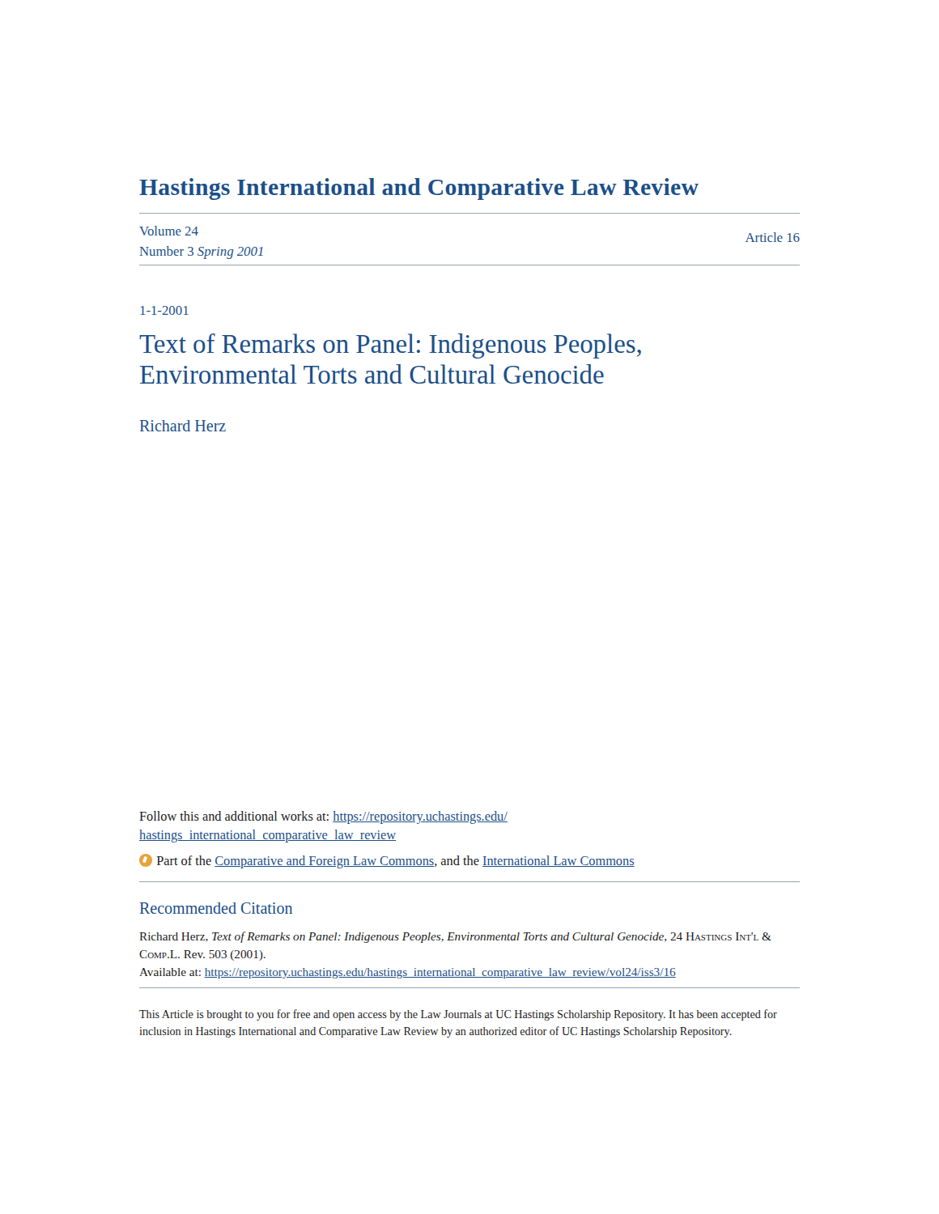Hastings International and Comparative Law Review
Volume 24
Number 3 Spring 2001
Article 16
1-1-2001
Text of Remarks on Panel: Indigenous Peoples,
Environmental Torts and Cultural Genocide
Richard Herz
Follow this and additional works at: https://repository.uchastings.edu/
hastings_international_comparative_law_review
Part of the Comparative and Foreign Law Commons, and the International Law Commons
Recommended Citation
Richard Herz, Text of Remarks on Panel: Indigenous Peoples, Environmental Torts and Cultural Genocide, 24 Hastings Int'l & Comp.L. Rev. 503 (2001).
Available at: https://repository.uchastings.edu/hastings_international_comparative_law_review/vol24/iss3/16
This Article is brought to you for free and open access by the Law Journals at UC Hastings Scholarship Repository. It has been accepted for inclusion in Hastings International and Comparative Law Review by an authorized editor of UC Hastings Scholarship Repository.